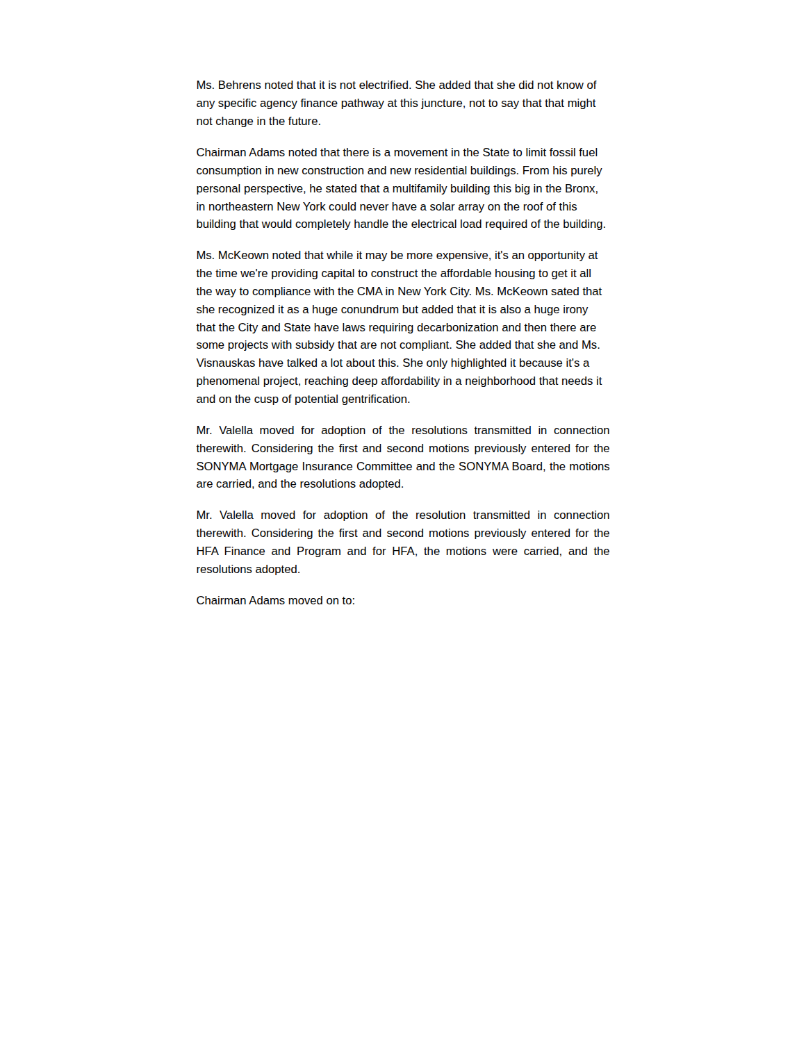Ms. Behrens noted that it is not electrified. She added that she did not know of any specific agency finance pathway at this juncture, not to say that that might not change in the future.
Chairman Adams noted that there is a movement in the State to limit fossil fuel consumption in new construction and new residential buildings. From his purely personal perspective, he stated that a multifamily building this big in the Bronx, in northeastern New York could never have a solar array on the roof of this building that would completely handle the electrical load required of the building.
Ms. McKeown noted that while it may be more expensive, it's an opportunity at the time we're providing capital to construct the affordable housing to get it all the way to compliance with the CMA in New York City. Ms. McKeown sated that she recognized it as a huge conundrum but added that it is also a huge irony that the City and State have laws requiring decarbonization and then there are some projects with subsidy that are not compliant. She added that she and Ms. Visnauskas have talked a lot about this. She only highlighted it because it's a phenomenal project, reaching deep affordability in a neighborhood that needs it and on the cusp of potential gentrification.
Mr. Valella moved for adoption of the resolutions transmitted in connection therewith. Considering the first and second motions previously entered for the SONYMA Mortgage Insurance Committee and the SONYMA Board, the motions are carried, and the resolutions adopted.
Mr. Valella moved for adoption of the resolution transmitted in connection therewith. Considering the first and second motions previously entered for the HFA Finance and Program and for HFA, the motions were carried, and the resolutions adopted.
Chairman Adams moved on to: